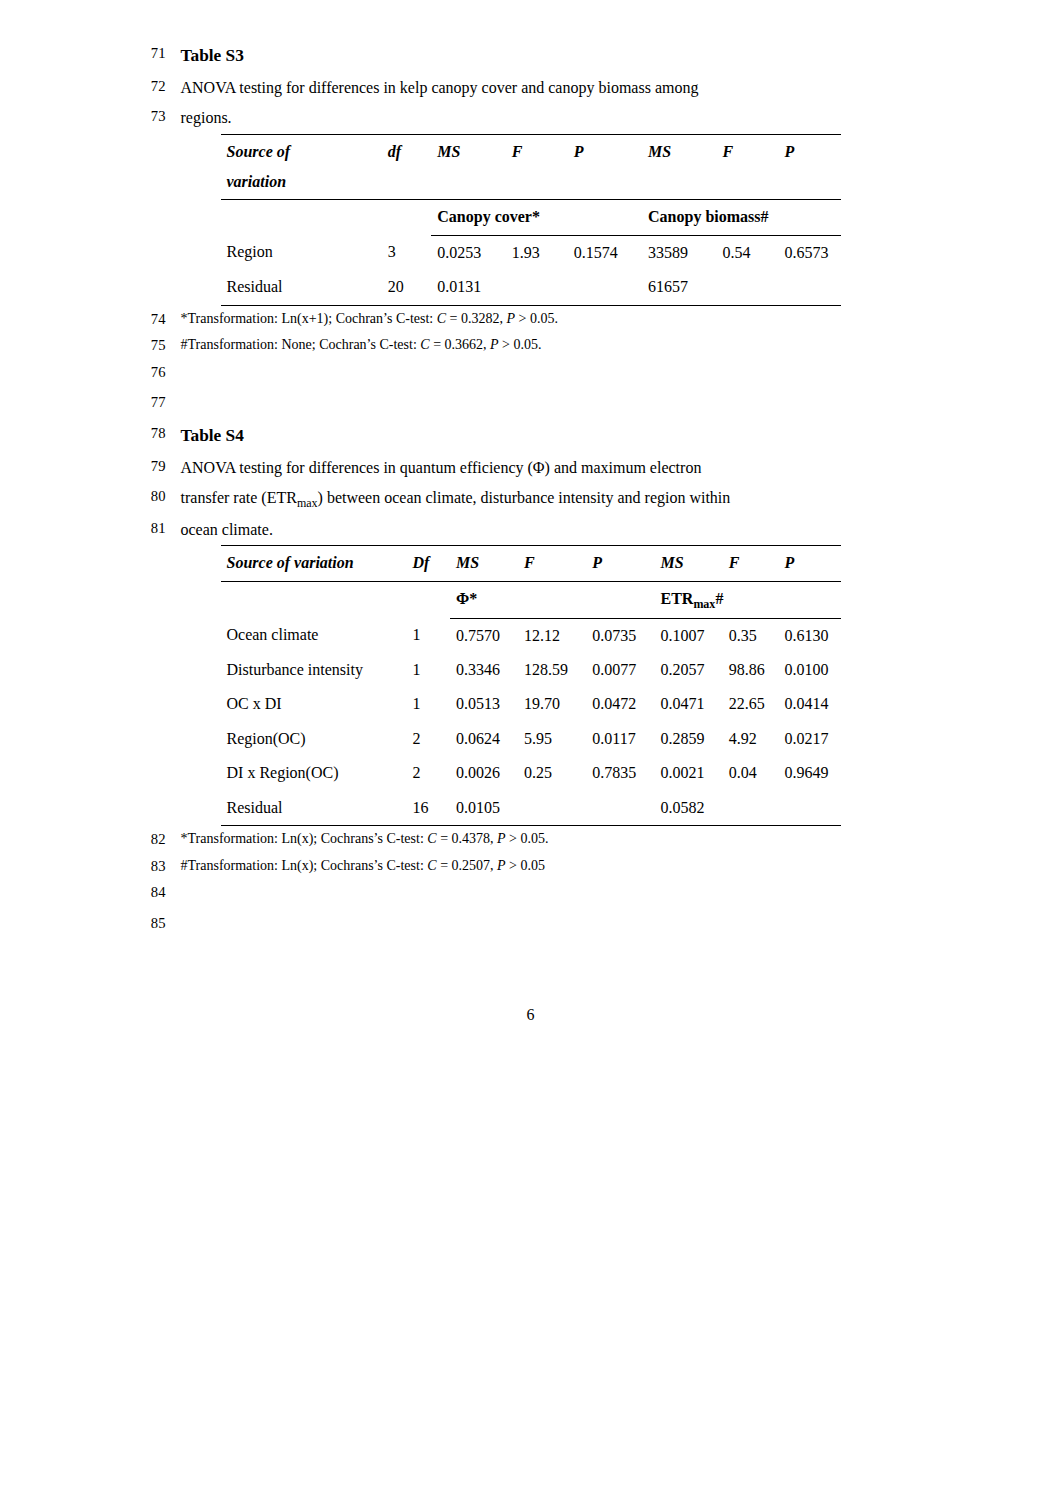71
Table S3
72
ANOVA testing for differences in kelp canopy cover and canopy biomass among
73
regions.
| Source of variation | df | MS | F | P | MS | F | P |
| --- | --- | --- | --- | --- | --- | --- | --- |
| | | Canopy cover* | Canopy biomass# |
| Region | 3 | 0.0253 | 1.93 | 0.1574 | 33589 | 0.54 | 0.6573 |
| Residual | 20 | 0.0131 | | | 61657 | | |
74
*Transformation: Ln(x+1); Cochran’s C-test: C = 0.3282, P > 0.05.
75
#Transformation: None; Cochran’s C-test: C = 0.3662, P > 0.05.
76
77
78
Table S4
79
ANOVA testing for differences in quantum efficiency (Φ) and maximum electron
80
transfer rate (ETRmax) between ocean climate, disturbance intensity and region within
81
ocean climate.
| Source of variation | Df | MS | F | P | MS | F | P |
| --- | --- | --- | --- | --- | --- | --- | --- |
| | | Φ* | ETR max # |
| Ocean climate | 1 | 0.7570 | 12.12 | 0.0735 | 0.1007 | 0.35 | 0.6130 |
| Disturbance intensity | 1 | 0.3346 | 128.59 | 0.0077 | 0.2057 | 98.86 | 0.0100 |
| OC x DI | 1 | 0.0513 | 19.70 | 0.0472 | 0.0471 | 22.65 | 0.0414 |
| Region(OC) | 2 | 0.0624 | 5.95 | 0.0117 | 0.2859 | 4.92 | 0.0217 |
| DI x Region(OC) | 2 | 0.0026 | 0.25 | 0.7835 | 0.0021 | 0.04 | 0.9649 |
| Residual | 16 | 0.0105 | | | 0.0582 | | |
82
*Transformation: Ln(x); Cochrans’s C-test: C = 0.4378, P > 0.05.
83
#Transformation: Ln(x); Cochrans’s C-test: C = 0.2507, P > 0.05
84
85
6